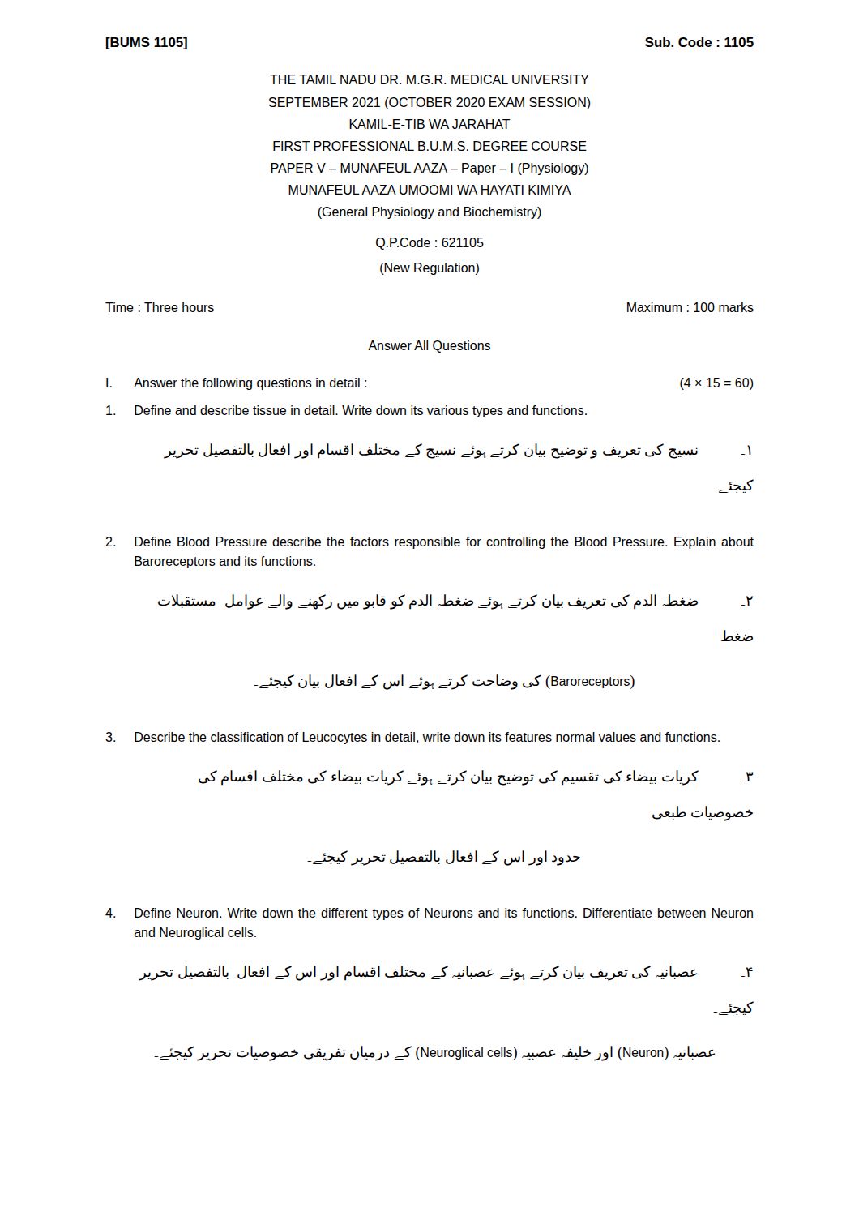[BUMS 1105] Sub. Code : 1105
THE TAMIL NADU DR. M.G.R. MEDICAL UNIVERSITY
SEPTEMBER 2021 (OCTOBER 2020 EXAM SESSION)
KAMIL-E-TIB WA JARAHAT
FIRST PROFESSIONAL B.U.M.S. DEGREE COURSE
PAPER V – MUNAFEUL AAZA – Paper – I (Physiology)
MUNAFEUL AAZA UMOOMI WA HAYATI KIMIYA
(General Physiology and Biochemistry)
Q.P.Code : 621105
(New Regulation)
Time : Three hours Maximum : 100 marks
Answer All Questions
I. Answer the following questions in detail : (4 × 15 = 60)
1.
Define and describe tissue in detail. Write down its various types and functions.
۱۔ نسیج کی تعریف و توضیح بیان کرتے ہوئے نسیج کے مختلف اقسام اور افعال بالتفصیل تحریر کیجئے۔
2.
Define Blood Pressure describe the factors responsible for controlling the Blood Pressure. Explain about Baroreceptors and its functions.
۲۔ ضغطۃ الدم کی تعریف بیان کرتے ہوئے ضغطۃ الدم کو قابو میں رکھنے والے عوامل مستقبلات ضغط
(Baroreceptors) کی وضاحت کرتے ہوئے اس کے افعال بیان کیجئے۔
3.
Describe the classification of Leucocytes in detail, write down its features normal values and functions.
۳۔ کریات بیضاء کی تقسیم کی توضیح بیان کرتے ہوئے کریات بیضاء کی مختلف اقسام کی خصوصیات طبعی
حدود اور اس کے افعال بالتفصیل تحریر کیجئے۔
4.
Define Neuron. Write down the different types of Neurons and its functions. Differentiate between Neuron and Neuroglical cells.
۴۔ عصبانیہ کی تعریف بیان کرتے ہوئے عصبانیہ کے مختلف اقسام اور اس کے افعال بالتفصیل تحریر کیجئے۔
عصبانیہ (Neuron) اور خلیفہ عصبیہ (Neuroglical cells) کے درمیان تفریقی خصوصیات تحریر کیجئے۔